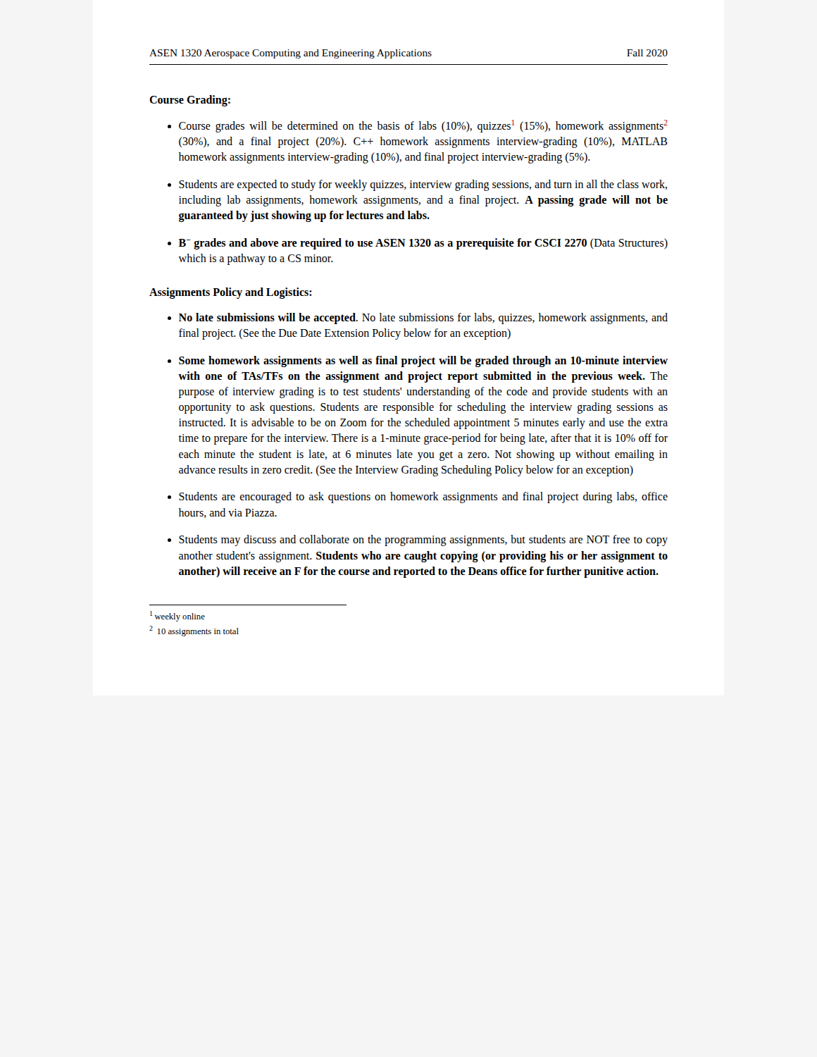ASEN 1320 Aerospace Computing and Engineering Applications Fall 2020
Course Grading:
Course grades will be determined on the basis of labs (10%), quizzes1 (15%), homework assignments2 (30%), and a final project (20%). C++ homework assignments interview-grading (10%), MATLAB homework assignments interview-grading (10%), and final project interview-grading (5%).
Students are expected to study for weekly quizzes, interview grading sessions, and turn in all the class work, including lab assignments, homework assignments, and a final project. A passing grade will not be guaranteed by just showing up for lectures and labs.
B− grades and above are required to use ASEN 1320 as a prerequisite for CSCI 2270 (Data Structures) which is a pathway to a CS minor.
Assignments Policy and Logistics:
No late submissions will be accepted. No late submissions for labs, quizzes, homework assignments, and final project. (See the Due Date Extension Policy below for an exception)
Some homework assignments as well as final project will be graded through an 10-minute interview with one of TAs/TFs on the assignment and project report submitted in the previous week. The purpose of interview grading is to test students' understanding of the code and provide students with an opportunity to ask questions. Students are responsible for scheduling the interview grading sessions as instructed. It is advisable to be on Zoom for the scheduled appointment 5 minutes early and use the extra time to prepare for the interview. There is a 1-minute grace-period for being late, after that it is 10% off for each minute the student is late, at 6 minutes late you get a zero. Not showing up without emailing in advance results in zero credit. (See the Interview Grading Scheduling Policy below for an exception)
Students are encouraged to ask questions on homework assignments and final project during labs, office hours, and via Piazza.
Students may discuss and collaborate on the programming assignments, but students are NOT free to copy another student's assignment. Students who are caught copying (or providing his or her assignment to another) will receive an F for the course and reported to the Deans office for further punitive action.
1weekly online
2 10 assignments in total